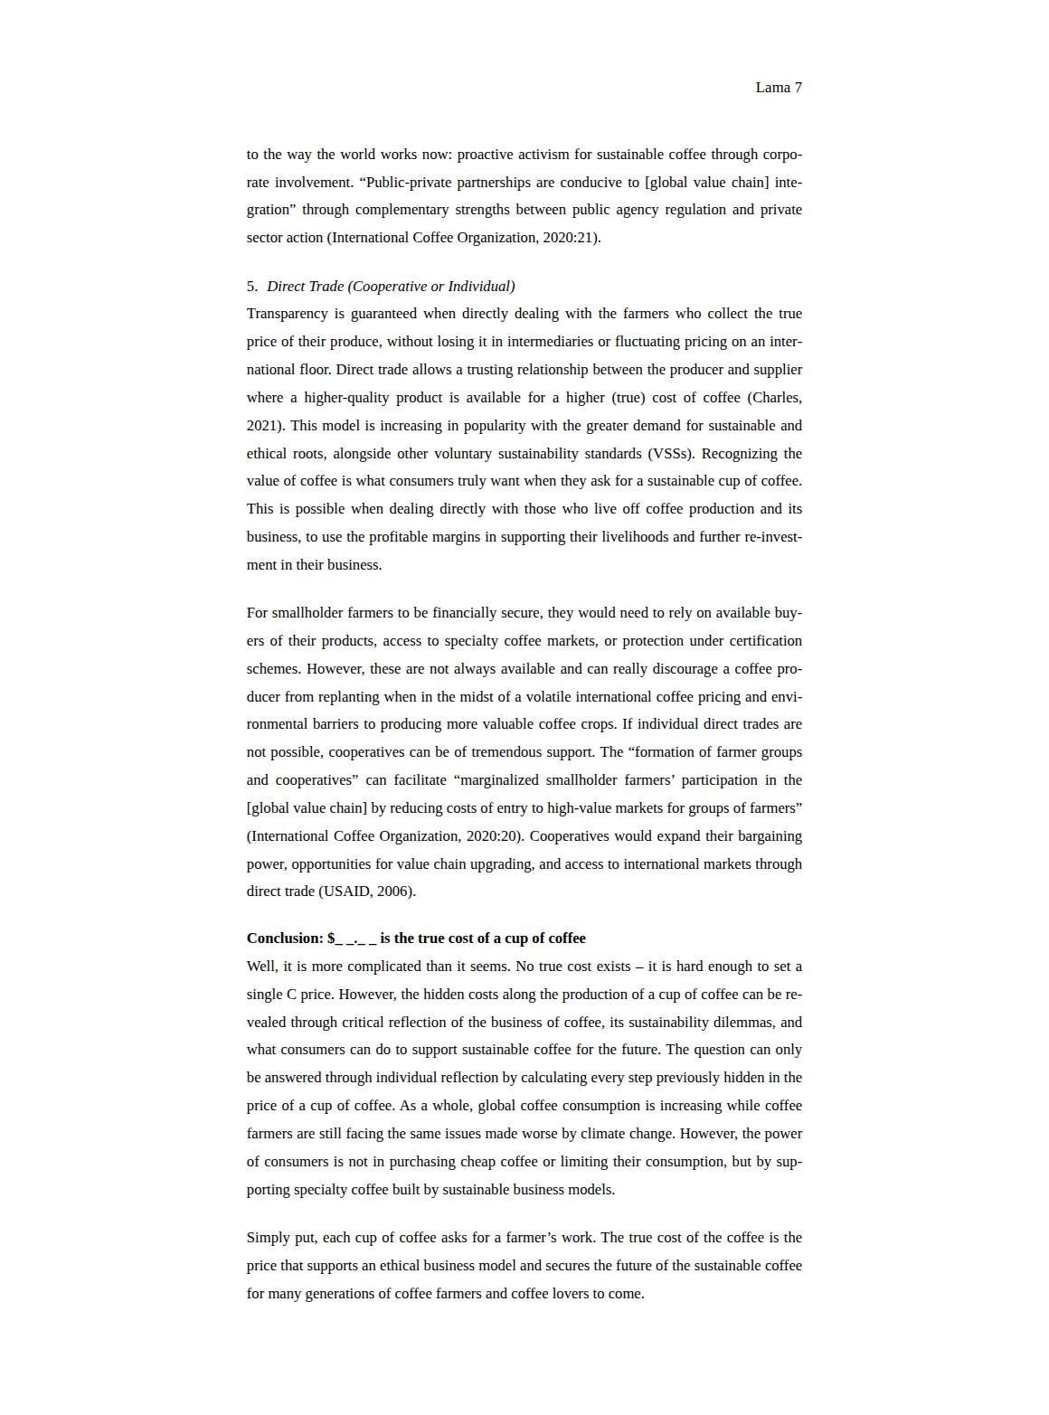Lama 7
to the way the world works now: proactive activism for sustainable coffee through corporate involvement. “Public-private partnerships are conducive to [global value chain] integration” through complementary strengths between public agency regulation and private sector action (International Coffee Organization, 2020:21).
5. Direct Trade (Cooperative or Individual)
Transparency is guaranteed when directly dealing with the farmers who collect the true price of their produce, without losing it in intermediaries or fluctuating pricing on an international floor. Direct trade allows a trusting relationship between the producer and supplier where a higher-quality product is available for a higher (true) cost of coffee (Charles, 2021). This model is increasing in popularity with the greater demand for sustainable and ethical roots, alongside other voluntary sustainability standards (VSSs). Recognizing the value of coffee is what consumers truly want when they ask for a sustainable cup of coffee. This is possible when dealing directly with those who live off coffee production and its business, to use the profitable margins in supporting their livelihoods and further re-investment in their business.
For smallholder farmers to be financially secure, they would need to rely on available buyers of their products, access to specialty coffee markets, or protection under certification schemes. However, these are not always available and can really discourage a coffee producer from replanting when in the midst of a volatile international coffee pricing and environmental barriers to producing more valuable coffee crops. If individual direct trades are not possible, cooperatives can be of tremendous support. The “formation of farmer groups and cooperatives” can facilitate “marginalized smallholder farmers’ participation in the [global value chain] by reducing costs of entry to high-value markets for groups of farmers” (International Coffee Organization, 2020:20). Cooperatives would expand their bargaining power, opportunities for value chain upgrading, and access to international markets through direct trade (USAID, 2006).
Conclusion: $_ _._ _ is the true cost of a cup of coffee
Well, it is more complicated than it seems. No true cost exists – it is hard enough to set a single C price. However, the hidden costs along the production of a cup of coffee can be revealed through critical reflection of the business of coffee, its sustainability dilemmas, and what consumers can do to support sustainable coffee for the future. The question can only be answered through individual reflection by calculating every step previously hidden in the price of a cup of coffee. As a whole, global coffee consumption is increasing while coffee farmers are still facing the same issues made worse by climate change. However, the power of consumers is not in purchasing cheap coffee or limiting their consumption, but by supporting specialty coffee built by sustainable business models.
Simply put, each cup of coffee asks for a farmer’s work. The true cost of the coffee is the price that supports an ethical business model and secures the future of the sustainable coffee for many generations of coffee farmers and coffee lovers to come.